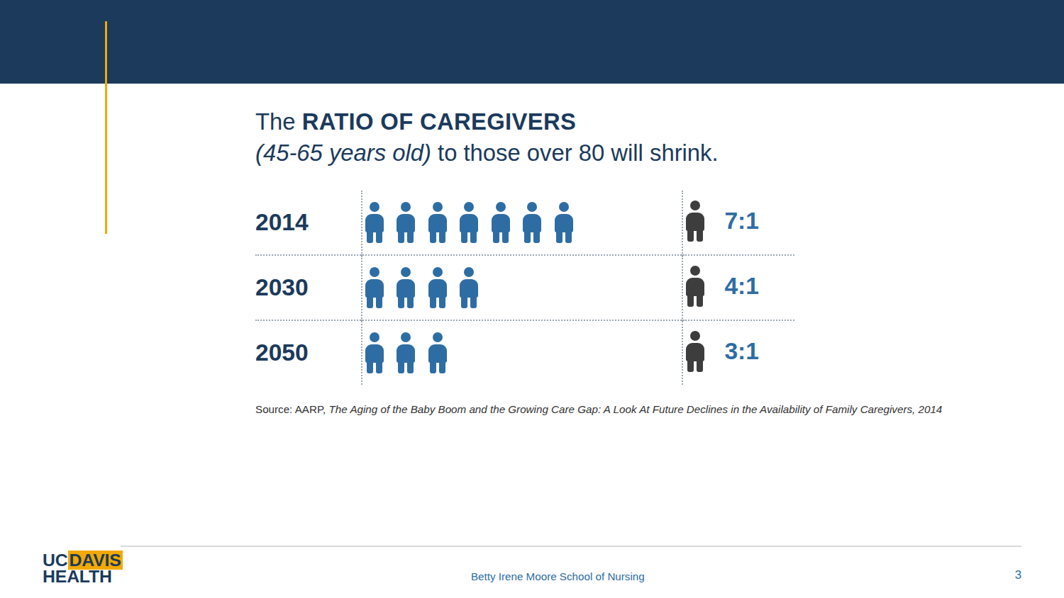The RATIO OF CAREGIVERS
(45-65 years old) to those over 80 will shrink.
| 2014 | | 7:1 |
| 2030 | | 4:1 |
| 2050 | | 3:1 |
Source: AARP, The Aging of the Baby Boom and the Growing Care Gap: A Look At Future Declines in the Availability of Family Caregivers, 2014
UC DAVIS
HEALTH
Betty Irene Moore School of Nursing
3